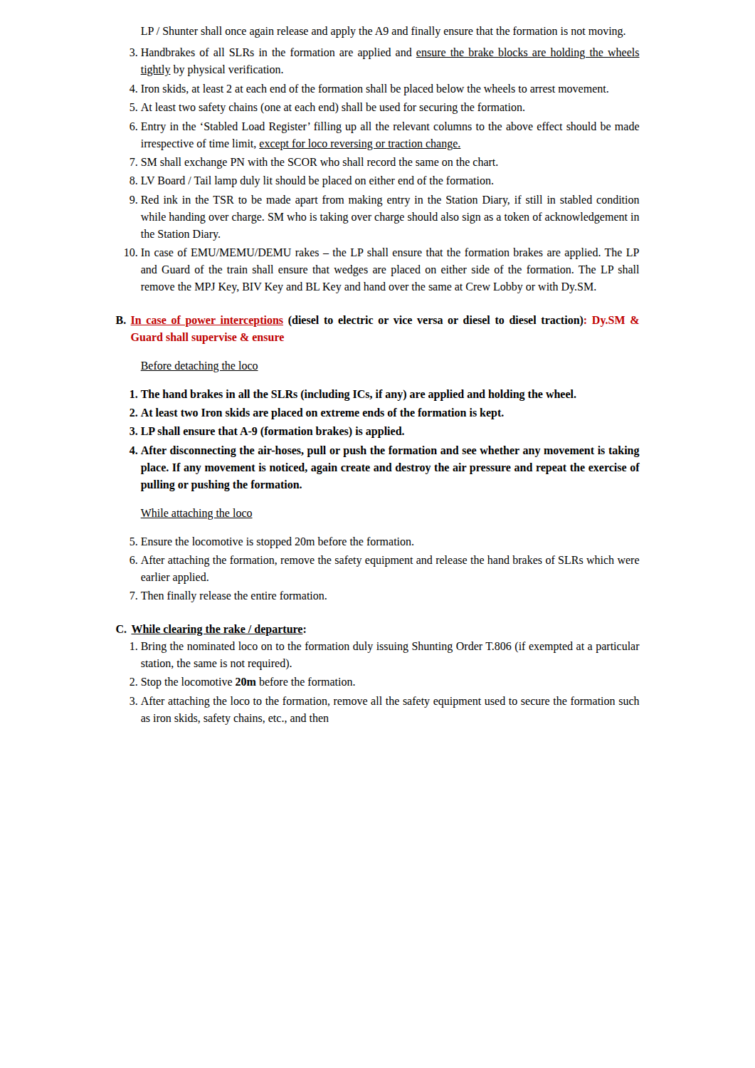LP / Shunter shall once again release and apply the A9 and finally ensure that the formation is not moving.
Handbrakes of all SLRs in the formation are applied and ensure the brake blocks are holding the wheels tightly by physical verification.
Iron skids, at least 2 at each end of the formation shall be placed below the wheels to arrest movement.
At least two safety chains (one at each end) shall be used for securing the formation.
Entry in the ‘Stabled Load Register’ filling up all the relevant columns to the above effect should be made irrespective of time limit, except for loco reversing or traction change.
SM shall exchange PN with the SCOR who shall record the same on the chart.
LV Board / Tail lamp duly lit should be placed on either end of the formation.
Red ink in the TSR to be made apart from making entry in the Station Diary, if still in stabled condition while handing over charge. SM who is taking over charge should also sign as a token of acknowledgement in the Station Diary.
In case of EMU/MEMU/DEMU rakes – the LP shall ensure that the formation brakes are applied. The LP and Guard of the train shall ensure that wedges are placed on either side of the formation. The LP shall remove the MPJ Key, BIV Key and BL Key and hand over the same at Crew Lobby or with Dy.SM.
B. In case of power interceptions (diesel to electric or vice versa or diesel to diesel traction): Dy.SM & Guard shall supervise & ensure
Before detaching the loco
The hand brakes in all the SLRs (including ICs, if any) are applied and holding the wheel.
At least two Iron skids are placed on extreme ends of the formation is kept.
LP shall ensure that A-9 (formation brakes) is applied.
After disconnecting the air-hoses, pull or push the formation and see whether any movement is taking place. If any movement is noticed, again create and destroy the air pressure and repeat the exercise of pulling or pushing the formation.
While attaching the loco
Ensure the locomotive is stopped 20m before the formation.
After attaching the formation, remove the safety equipment and release the hand brakes of SLRs which were earlier applied.
Then finally release the entire formation.
C. While clearing the rake / departure:
Bring the nominated loco on to the formation duly issuing Shunting Order T.806 (if exempted at a particular station, the same is not required).
Stop the locomotive 20m before the formation.
After attaching the loco to the formation, remove all the safety equipment used to secure the formation such as iron skids, safety chains, etc., and then